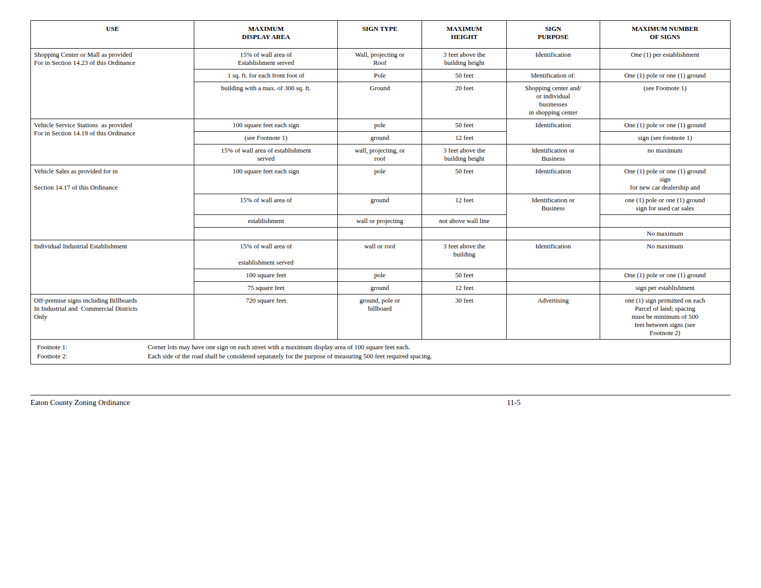| USE | MAXIMUM DISPLAY AREA | SIGN TYPE | MAXIMUM HEIGHT | SIGN PURPOSE | MAXIMUM NUMBER OF SIGNS |
| --- | --- | --- | --- | --- | --- |
| Shopping Center or Mall as provided For in Section 14.23 of this Ordinance | 15% of wall area of Establishment served | Wall, projecting or Roof | 3 feet above the building height | Identification | One (1) per establishment |
| 1 sq. ft. for each front foot of | Pole | 50 feet | Identification of: | One (1) pole or one (1) ground |
| building with a max. of 300 sq. ft. | Ground | 20 feet | Shopping center and/ or individual businesses in shopping center | (see Footnote 1) |
| Vehicle Service Stations as provided For in Section 14.19 of this Ordinance | 100 square feet each sign | pole | 50 feet | Identification | One (1) pole or one (1) ground |
| (see Footnote 1) | ground | 12 feet | sign (see footnote 1) |
| 15% of wall area of establishment served | wall, projecting, or roof | 3 feet above the building height | Identification or Business | no maximum |
| Vehicle Sales as provided for in Section 14.17 of this Ordinance | 100 square feet each sign | pole | 50 feet | Identification | One (1) pole or one (1) ground sign for new car dealership and |
| 15% of wall area of | ground | 12 feet | Identification or Business | one (1) pole or one (1) ground sign for used car sales |
| establishment | wall or projecting | not above wall line | |
| | | | | No maximum |
| Individual Industrial Establishment | 15% of wall area of establishment served | wall or roof | 3 feet above the building | Identification | No maximum |
| 100 square feet | pole | 50 feet | | One (1) pole or one (1) ground |
| 75 square feet | ground | 12 feet | | sign per establishment |
| Off-premise signs including Billboards In Industrial and Commercial Districts Only | 720 square feet | ground, pole or billboard | 30 feet | Advertising | one (1) sign permitted on each Parcel of land; spacing must be minimum of 500 feet between signs (see Footnote 2) |
| Footnote 1: | Corner lots may have one sign on each street with a maximum display area of 100 square feet each. |
| Footnote 2: | Each side of the road shall be considered separately for the purpose of measuring 500 feet required spacing. |
Eaton County Zoning Ordinance
11-5